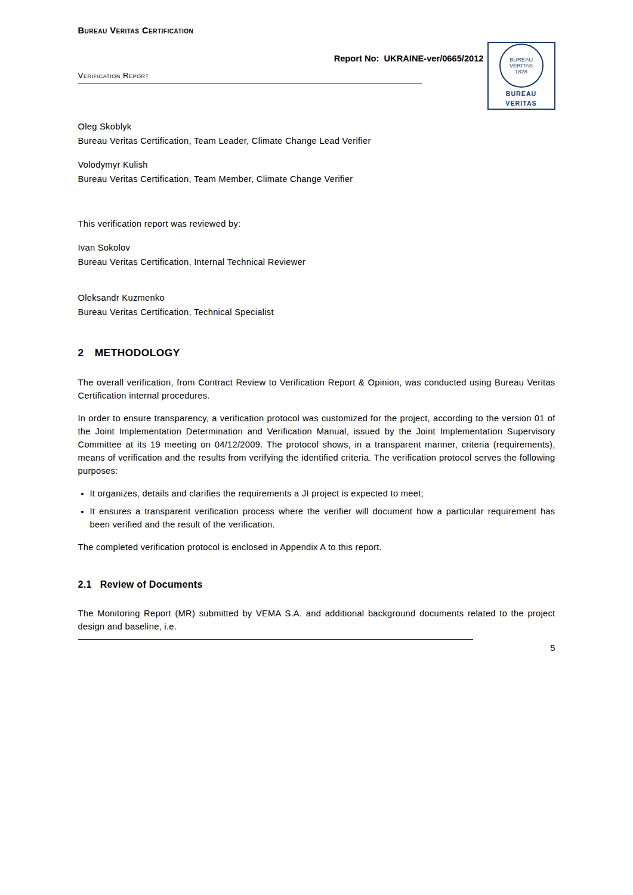Bureau Veritas Certification
Report No: UKRAINE-ver/0665/2012
Verification Report
BUREAU
VERITAS
1828
BUREAU
VERITAS
Oleg Skoblyk
Bureau Veritas Certification, Team Leader, Climate Change Lead Verifier
Volodymyr Kulish
Bureau Veritas Certification, Team Member, Climate Change Verifier
This verification report was reviewed by:
Ivan Sokolov
Bureau Veritas Certification, Internal Technical Reviewer
Oleksandr Kuzmenko
Bureau Veritas Certification, Technical Specialist
2 METHODOLOGY
The overall verification, from Contract Review to Verification Report & Opinion, was conducted using Bureau Veritas Certification internal procedures.
In order to ensure transparency, a verification protocol was customized for the project, according to the version 01 of the Joint Implementation Determination and Verification Manual, issued by the Joint Implementation Supervisory Committee at its 19 meeting on 04/12/2009. The protocol shows, in a transparent manner, criteria (requirements), means of verification and the results from verifying the identified criteria. The verification protocol serves the following purposes:
It organizes, details and clarifies the requirements a JI project is expected to meet;
It ensures a transparent verification process where the verifier will document how a particular requirement has been verified and the result of the verification.
The completed verification protocol is enclosed in Appendix A to this report.
2.1 Review of Documents
The Monitoring Report (MR) submitted by VEMA S.A. and additional background documents related to the project design and baseline, i.e.
5